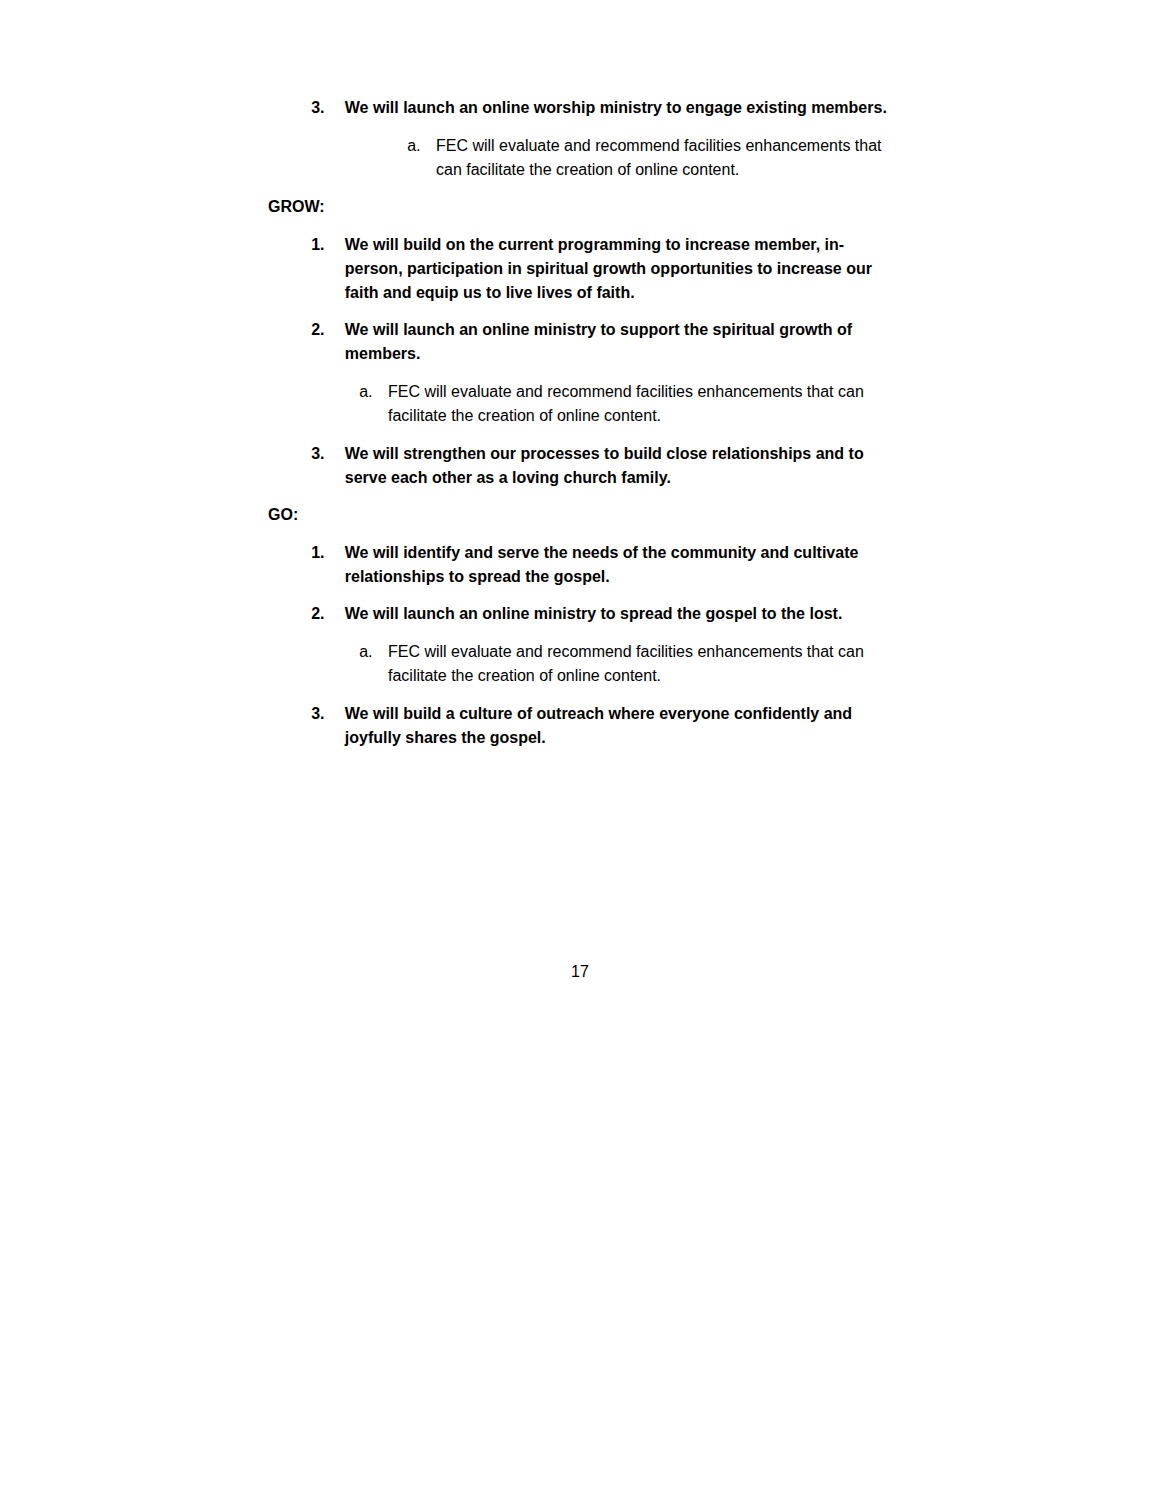3. We will launch an online worship ministry to engage existing members.
a. FEC will evaluate and recommend facilities enhancements that can facilitate the creation of online content.
GROW:
1. We will build on the current programming to increase member, in-person, participation in spiritual growth opportunities to increase our faith and equip us to live lives of faith.
2. We will launch an online ministry to support the spiritual growth of members.
a. FEC will evaluate and recommend facilities enhancements that can facilitate the creation of online content.
3. We will strengthen our processes to build close relationships and to serve each other as a loving church family.
GO:
1. We will identify and serve the needs of the community and cultivate relationships to spread the gospel.
2. We will launch an online ministry to spread the gospel to the lost.
a. FEC will evaluate and recommend facilities enhancements that can facilitate the creation of online content.
3. We will build a culture of outreach where everyone confidently and joyfully shares the gospel.
17